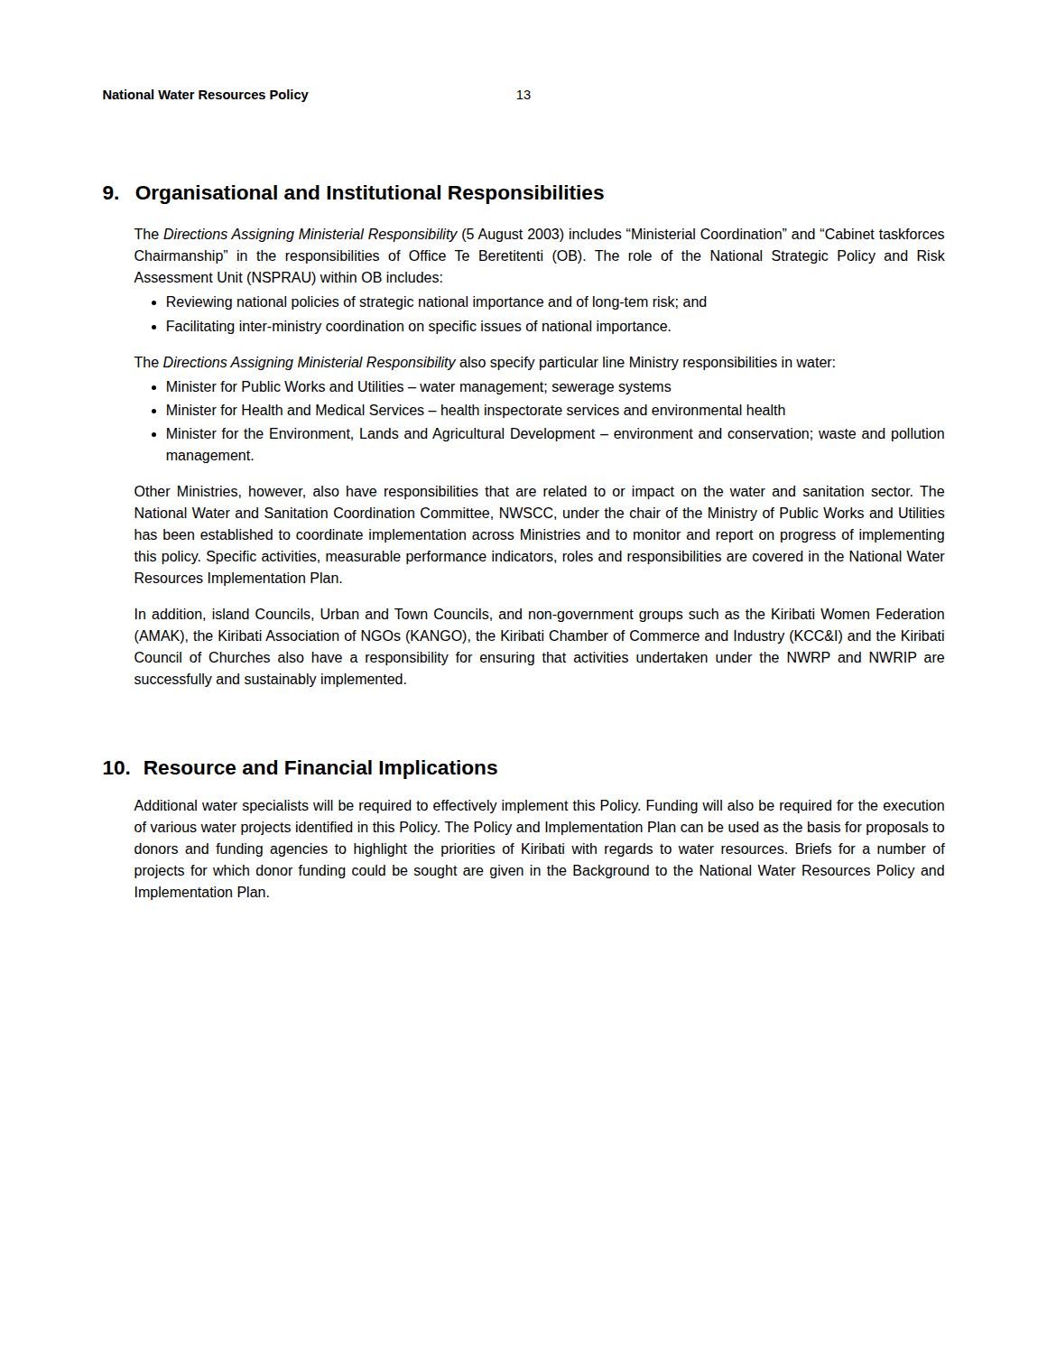National Water Resources Policy13
9. Organisational and Institutional Responsibilities
The Directions Assigning Ministerial Responsibility (5 August 2003) includes “Ministerial Coordination” and “Cabinet taskforces Chairmanship” in the responsibilities of Office Te Beretitenti (OB). The role of the National Strategic Policy and Risk Assessment Unit (NSPRAU) within OB includes:
Reviewing national policies of strategic national importance and of long-tem risk; and
Facilitating inter-ministry coordination on specific issues of national importance.
The Directions Assigning Ministerial Responsibility also specify particular line Ministry responsibilities in water:
Minister for Public Works and Utilities – water management; sewerage systems
Minister for Health and Medical Services – health inspectorate services and environmental health
Minister for the Environment, Lands and Agricultural Development – environment and conservation; waste and pollution management.
Other Ministries, however, also have responsibilities that are related to or impact on the water and sanitation sector. The National Water and Sanitation Coordination Committee, NWSCC, under the chair of the Ministry of Public Works and Utilities has been established to coordinate implementation across Ministries and to monitor and report on progress of implementing this policy. Specific activities, measurable performance indicators, roles and responsibilities are covered in the National Water Resources Implementation Plan.
In addition, island Councils, Urban and Town Councils, and non-government groups such as the Kiribati Women Federation (AMAK), the Kiribati Association of NGOs (KANGO), the Kiribati Chamber of Commerce and Industry (KCC&I) and the Kiribati Council of Churches also have a responsibility for ensuring that activities undertaken under the NWRP and NWRIP are successfully and sustainably implemented.
10. Resource and Financial Implications
Additional water specialists will be required to effectively implement this Policy. Funding will also be required for the execution of various water projects identified in this Policy. The Policy and Implementation Plan can be used as the basis for proposals to donors and funding agencies to highlight the priorities of Kiribati with regards to water resources. Briefs for a number of projects for which donor funding could be sought are given in the Background to the National Water Resources Policy and Implementation Plan.